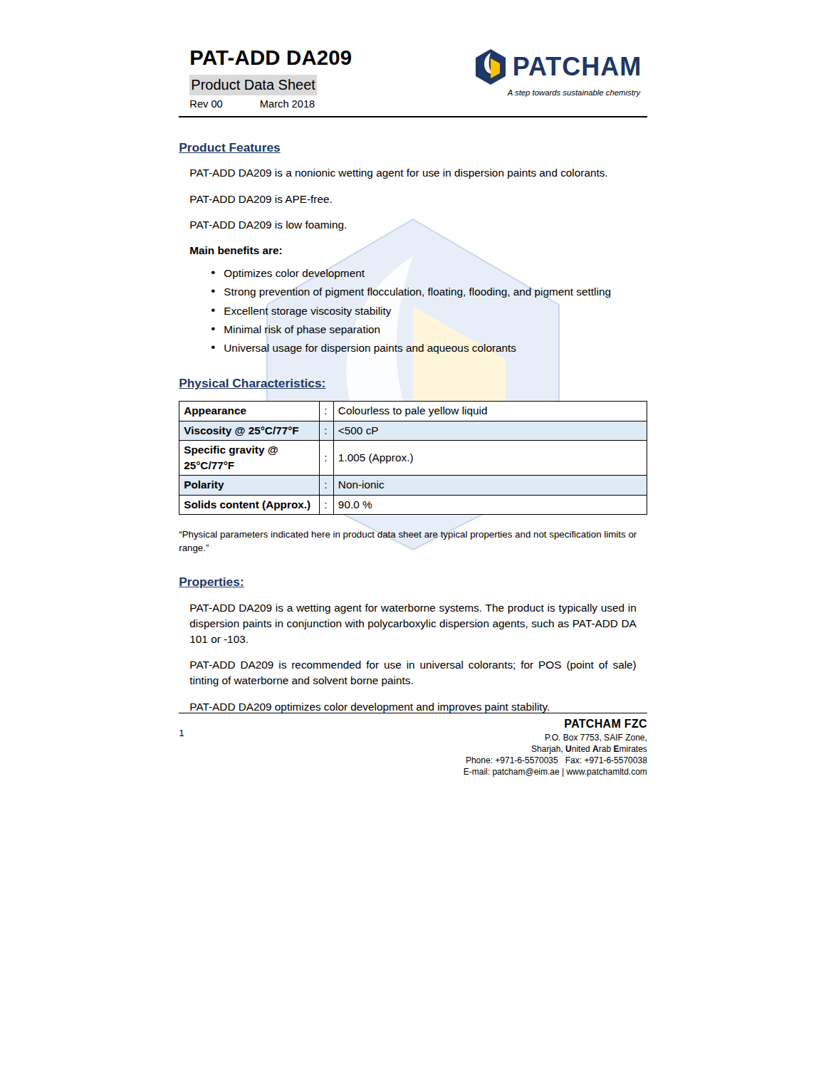PAT-ADD DA209
Product Data Sheet
Rev 00 March 2018
PATCHAM
A step towards sustainable chemistry
Product Features
PAT-ADD DA209 is a nonionic wetting agent for use in dispersion paints and colorants.
PAT-ADD DA209 is APE-free.
PAT-ADD DA209 is low foaming.
Main benefits are:
Optimizes color development
Strong prevention of pigment flocculation, floating, flooding, and pigment settling
Excellent storage viscosity stability
Minimal risk of phase separation
Universal usage for dispersion paints and aqueous colorants
Physical Characteristics:
| Appearance | : | Colourless to pale yellow liquid |
| Viscosity @ 25°C/77°F | : | <500 cP |
| Specific gravity @ 25°C/77°F | : | 1.005 (Approx.) |
| Polarity | : | Non-ionic |
| Solids content (Approx.) | : | 90.0 % |
“Physical parameters indicated here in product data sheet are typical properties and not specification limits or range.”
Properties:
PAT-ADD DA209 is a wetting agent for waterborne systems. The product is typically used in dispersion paints in conjunction with polycarboxylic dispersion agents, such as PAT-ADD DA 101 or -103.
PAT-ADD DA209 is recommended for use in universal colorants; for POS (point of sale) tinting of waterborne and solvent borne paints.
PAT-ADD DA209 optimizes color development and improves paint stability.
1
PATCHAM FZC
P.O. Box 7753, SAIF Zone,
Sharjah, United Arab Emirates
Phone: +971-6-5570035 Fax: +971-6-5570038
E-mail: patcham@eim.ae | www.patchamltd.com